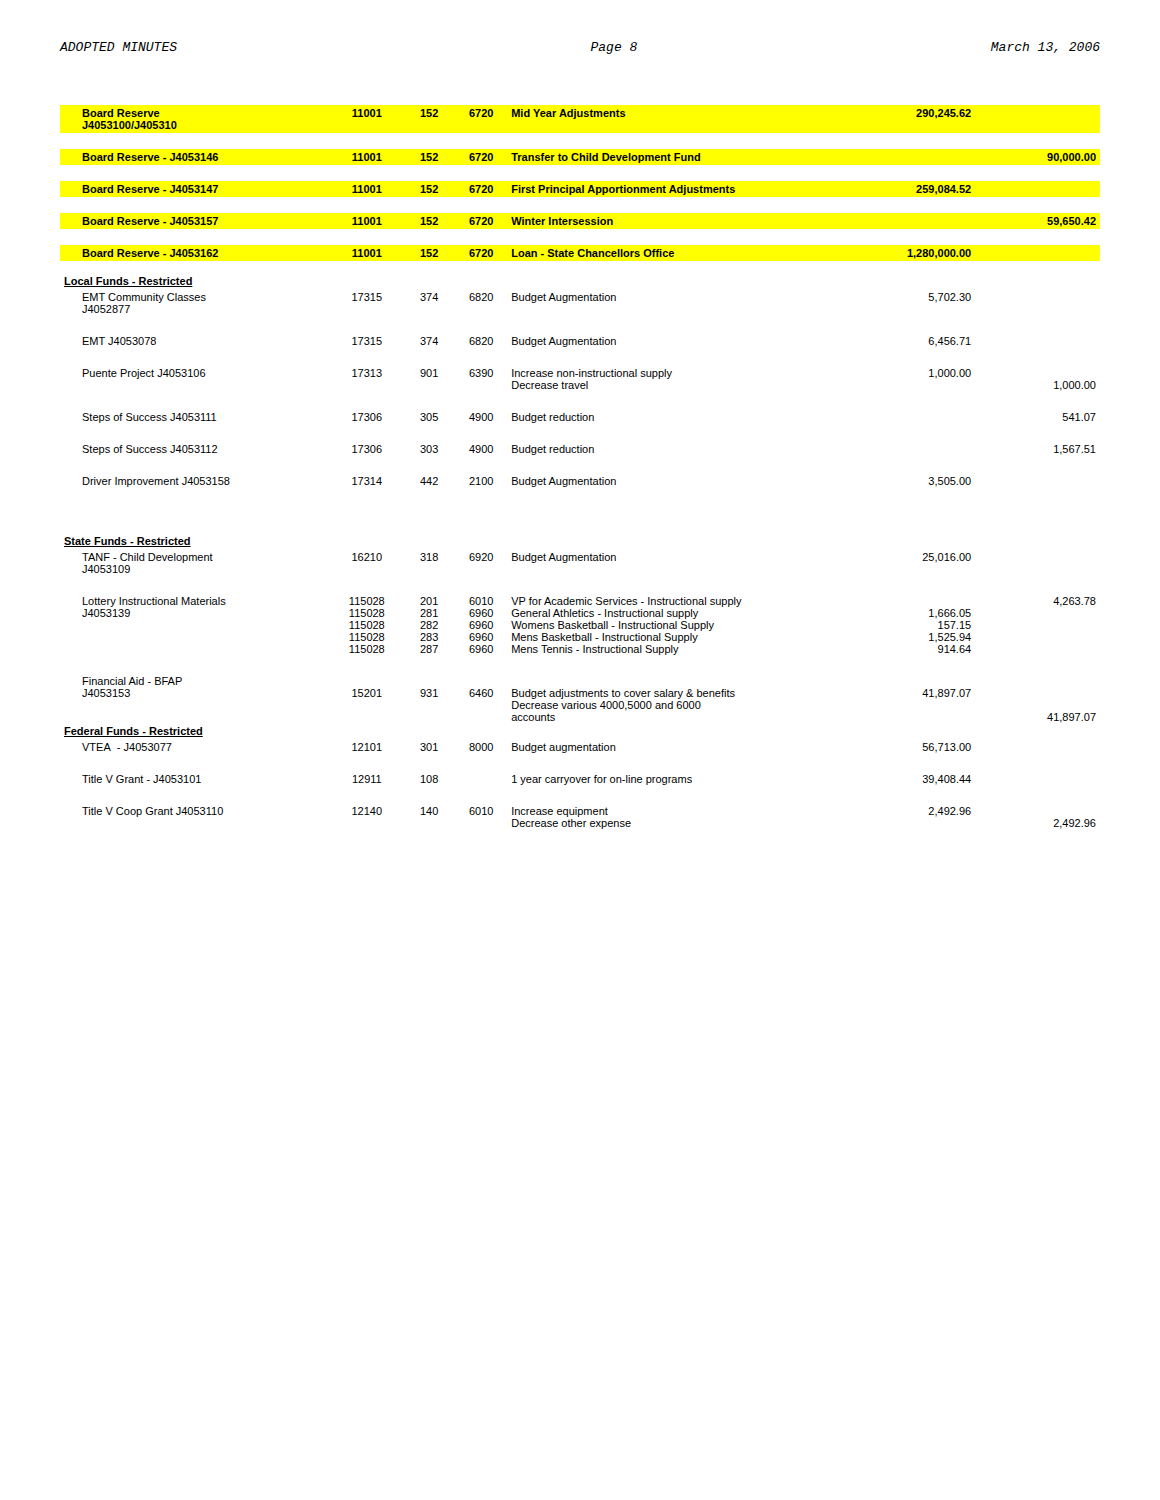ADOPTED MINUTES Page 8 March 13, 2006
| Board Reserve J4053100/J405310 | 11001 | 152 | 6720 | Mid Year Adjustments | 290,245.62 | |
| Board Reserve - J4053146 | 11001 | 152 | 6720 | Transfer to Child Development Fund | | 90,000.00 |
| Board Reserve - J4053147 | 11001 | 152 | 6720 | First Principal Apportionment Adjustments | 259,084.52 | |
| Board Reserve - J4053157 | 11001 | 152 | 6720 | Winter Intersession | | 59,650.42 |
| Board Reserve - J4053162 | 11001 | 152 | 6720 | Loan - State Chancellors Office | 1,280,000.00 | |
| Local Funds - Restricted |
| EMT Community Classes J4052877 | 17315 | 374 | 6820 | Budget Augmentation | 5,702.30 | |
| EMT J4053078 | 17315 | 374 | 6820 | Budget Augmentation | 6,456.71 | |
| Puente Project J4053106 | 17313 | 901 | 6390 | Increase non-instructional supply Decrease travel | 1,000.00 | 1,000.00 |
| Steps of Success J4053111 | 17306 | 305 | 4900 | Budget reduction | | 541.07 |
| Steps of Success J4053112 | 17306 | 303 | 4900 | Budget reduction | | 1,567.51 |
| Driver Improvement J4053158 | 17314 | 442 | 2100 | Budget Augmentation | 3,505.00 | |
| State Funds - Restricted |
| TANF - Child Development J4053109 | 16210 | 318 | 6920 | Budget Augmentation | 25,016.00 | |
| Lottery Instructional Materials J4053139 | 115028 115028 115028 115028 115028 | 201 281 282 283 287 | 6010 6960 6960 6960 6960 | VP for Academic Services - Instructional supply General Athletics - Instructional supply Womens Basketball - Instructional Supply Mens Basketball - Instructional Supply Mens Tennis - Instructional Supply | 1,666.05 157.15 1,525.94 914.64 | 4,263.78 |
| Financial Aid - BFAP J4053153 | 15201 | 931 | 6460 | Budget adjustments to cover salary & benefits Decrease various 4000,5000 and 6000 accounts | 41,897.07 | 41,897.07 |
| Federal Funds - Restricted |
| VTEA - J4053077 | 12101 | 301 | 8000 | Budget augmentation | 56,713.00 | |
| Title V Grant - J4053101 | 12911 | 108 | | 1 year carryover for on-line programs | 39,408.44 | |
| Title V Coop Grant J4053110 | 12140 | 140 | 6010 | Increase equipment Decrease other expense | 2,492.96 | 2,492.96 |